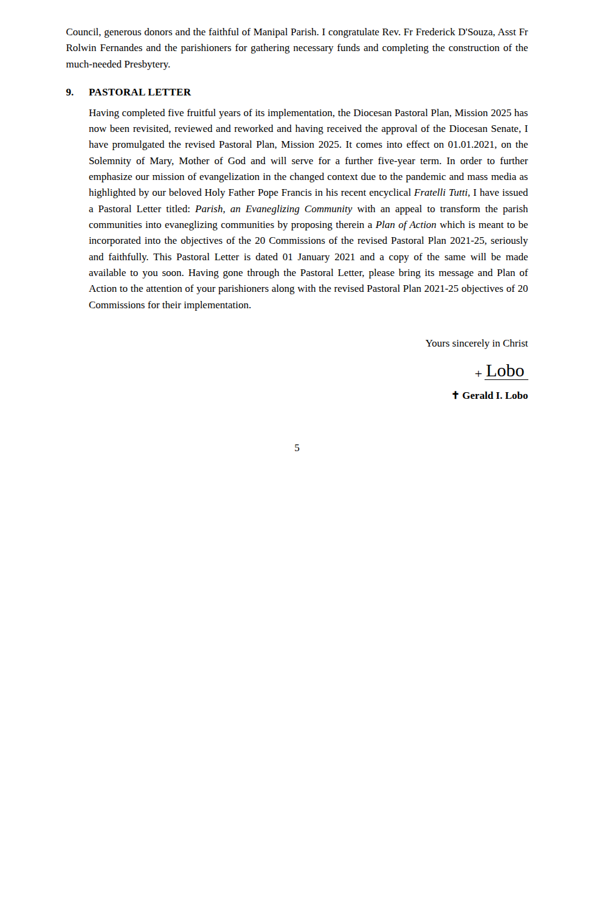Council, generous donors and the faithful of Manipal Parish. I congratulate Rev. Fr Frederick D'Souza, Asst Fr Rolwin Fernandes and the parishioners for gathering necessary funds and completing the construction of the much-needed Presbytery.
9. PASTORAL LETTER
Having completed five fruitful years of its implementation, the Diocesan Pastoral Plan, Mission 2025 has now been revisited, reviewed and reworked and having received the approval of the Diocesan Senate, I have promulgated the revised Pastoral Plan, Mission 2025. It comes into effect on 01.01.2021, on the Solemnity of Mary, Mother of God and will serve for a further five-year term. In order to further emphasize our mission of evangelization in the changed context due to the pandemic and mass media as highlighted by our beloved Holy Father Pope Francis in his recent encyclical Fratelli Tutti, I have issued a Pastoral Letter titled: Parish, an Evaneglizing Community with an appeal to transform the parish communities into evaneglizing communities by proposing therein a Plan of Action which is meant to be incorporated into the objectives of the 20 Commissions of the revised Pastoral Plan 2021-25, seriously and faithfully. This Pastoral Letter is dated 01 January 2021 and a copy of the same will be made available to you soon. Having gone through the Pastoral Letter, please bring its message and Plan of Action to the attention of your parishioners along with the revised Pastoral Plan 2021-25 objectives of 20 Commissions for their implementation.
Yours sincerely in Christ
+Lobo
✝ Gerald I. Lobo
5